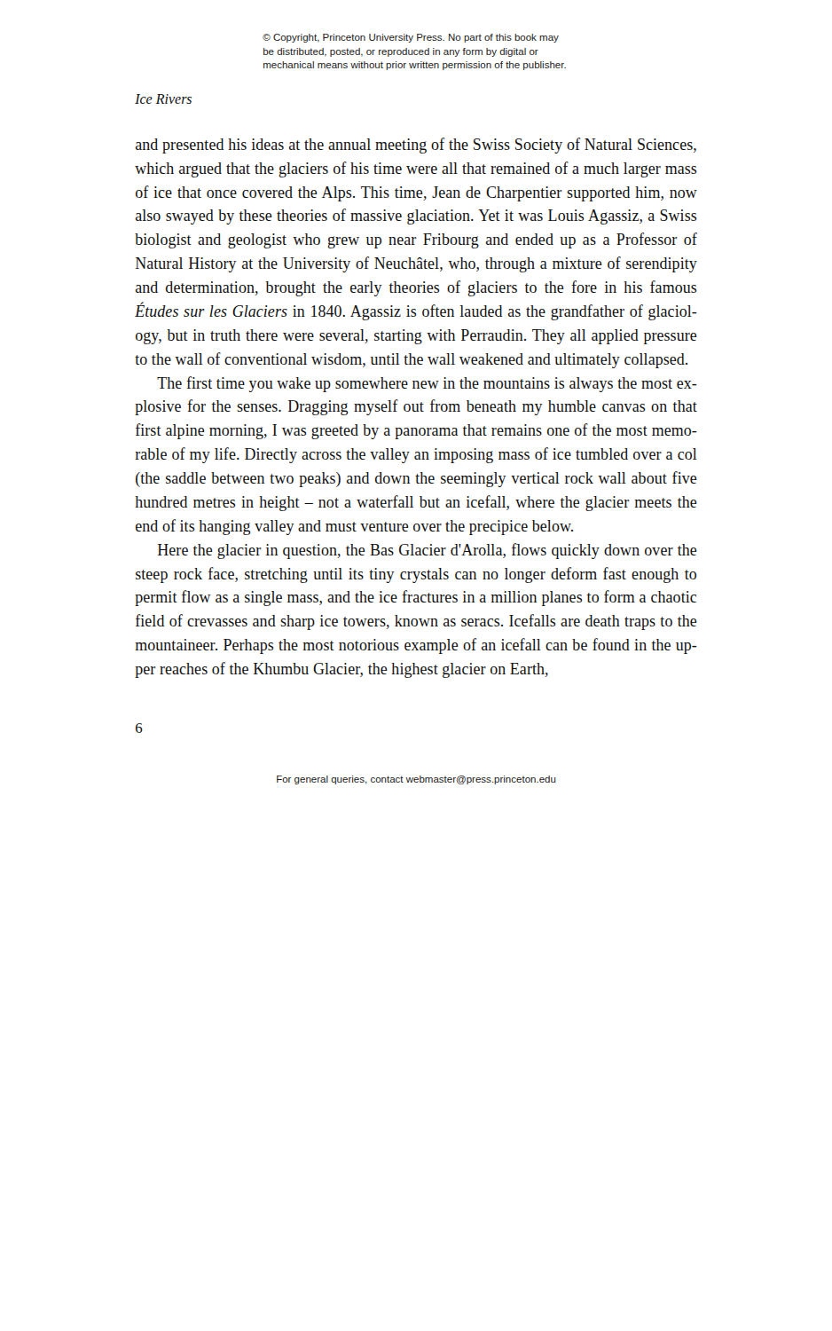© Copyright, Princeton University Press. No part of this book may be distributed, posted, or reproduced in any form by digital or mechanical means without prior written permission of the publisher.
Ice Rivers
and presented his ideas at the annual meeting of the Swiss Society of Natural Sciences, which argued that the glaciers of his time were all that remained of a much larger mass of ice that once covered the Alps. This time, Jean de Charpentier supported him, now also swayed by these theories of massive glaciation. Yet it was Louis Agassiz, a Swiss biologist and geologist who grew up near Fribourg and ended up as a Professor of Natural History at the University of Neuchâtel, who, through a mixture of serendipity and determination, brought the early theories of glaciers to the fore in his famous Études sur les Glaciers in 1840. Agassiz is often lauded as the grandfather of glaciology, but in truth there were several, starting with Perraudin. They all applied pressure to the wall of conventional wisdom, until the wall weakened and ultimately collapsed.
The first time you wake up somewhere new in the mountains is always the most explosive for the senses. Dragging myself out from beneath my humble canvas on that first alpine morning, I was greeted by a panorama that remains one of the most memorable of my life. Directly across the valley an imposing mass of ice tumbled over a col (the saddle between two peaks) and down the seemingly vertical rock wall about five hundred metres in height – not a waterfall but an icefall, where the glacier meets the end of its hanging valley and must venture over the precipice below.
Here the glacier in question, the Bas Glacier d'Arolla, flows quickly down over the steep rock face, stretching until its tiny crystals can no longer deform fast enough to permit flow as a single mass, and the ice fractures in a million planes to form a chaotic field of crevasses and sharp ice towers, known as seracs. Icefalls are death traps to the mountaineer. Perhaps the most notorious example of an icefall can be found in the upper reaches of the Khumbu Glacier, the highest glacier on Earth,
6
For general queries, contact webmaster@press.princeton.edu